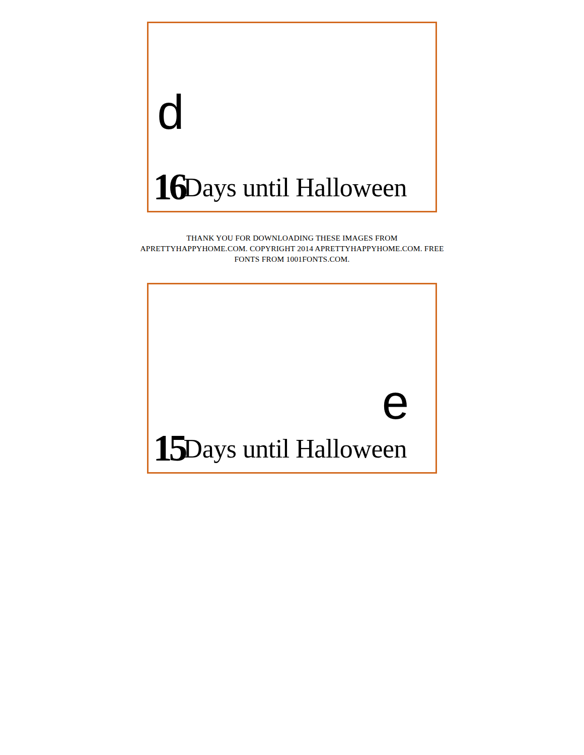d
16 Days until Halloween
Thank you for downloading these images from aprettyhappyhome.com. Copyright 2014 aprettyhappyhome.com. Free fonts from 1001fonts.com.
e
15 Days until Halloween